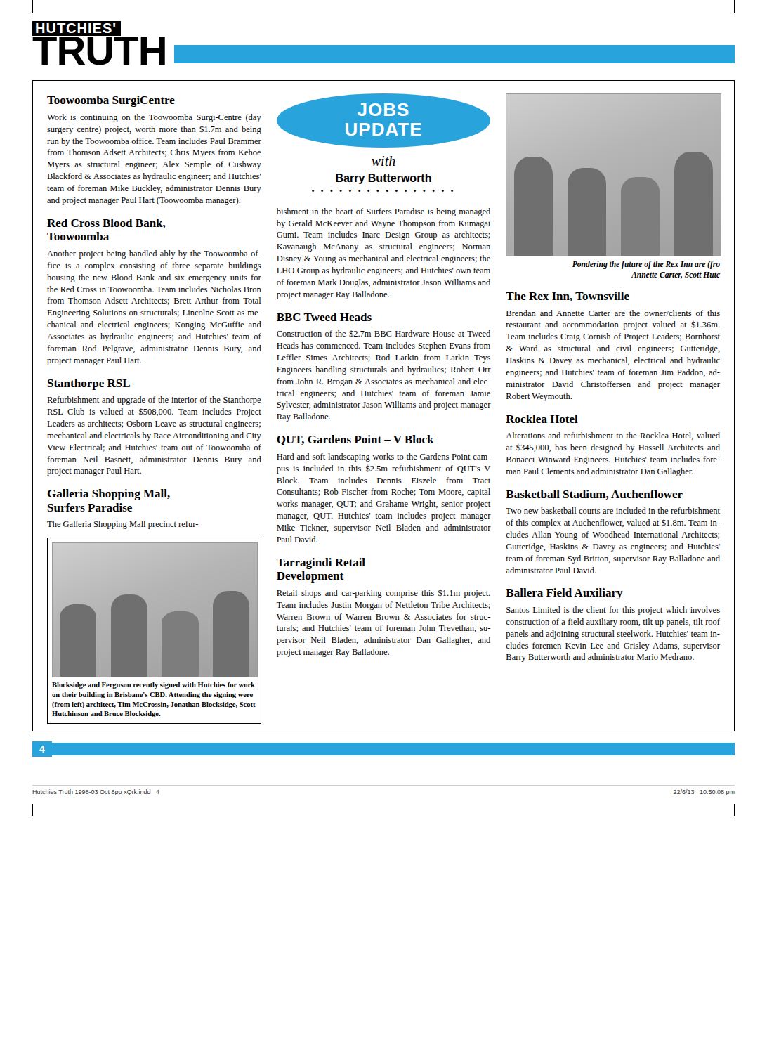HUTCHIES' TRUTH
Toowoomba SurgiCentre
Work is continuing on the Toowoomba Surgi-Centre (day surgery centre) project, worth more than $1.7m and being run by the Toowoomba office. Team includes Paul Brammer from Thomson Adsett Architects; Chris Myers from Kehoe Myers as structural engineer; Alex Semple of Cushway Blackford & Associates as hydraulic engineer; and Hutchies' team of foreman Mike Buckley, administrator Dennis Bury and project manager Paul Hart (Toowoomba manager).
Red Cross Blood Bank,
Toowoomba
Another project being handled ably by the Toowoomba office is a complex consisting of three separate buildings housing the new Blood Bank and six emergency units for the Red Cross in Toowoomba. Team includes Nicholas Bron from Thomson Adsett Architects; Brett Arthur from Total Engineering Solutions on structurals; Lincolne Scott as mechanical and electrical engineers; Konging McGuffie and Associates as hydraulic engineers; and Hutchies' team of foreman Rod Pelgrave, administrator Dennis Bury, and project manager Paul Hart.
Stanthorpe RSL
Refurbishment and upgrade of the interior of the Stanthorpe RSL Club is valued at $508,000. Team includes Project Leaders as architects; Osborn Leave as structural engineers; mechanical and electricals by Race Airconditioning and City View Electrical; and Hutchies' team out of Toowoomba of foreman Neil Basnett, administrator Dennis Bury and project manager Paul Hart.
Galleria Shopping Mall,
Surfers Paradise
The Galleria Shopping Mall precinct refur-
Blocksidge and Ferguson recently signed with Hutchies for work on their building in Brisbane's CBD. Attending the signing were (from left) architect, Tim McCrossin, Jonathan Blocksidge, Scott Hutchinson and Bruce Blocksidge.
JOBS
UPDATE
with
Barry Butterworth
• • • • • • • • • • • • • • • •
bishment in the heart of Surfers Paradise is being managed by Gerald McKeever and Wayne Thompson from Kumagai Gumi. Team includes Inarc Design Group as architects; Kavanaugh McAnany as structural engineers; Norman Disney & Young as mechanical and electrical engineers; the LHO Group as hydraulic engineers; and Hutchies' own team of foreman Mark Douglas, administrator Jason Williams and project manager Ray Balladone.
BBC Tweed Heads
Construction of the $2.7m BBC Hardware House at Tweed Heads has commenced. Team includes Stephen Evans from Leffler Simes Architects; Rod Larkin from Larkin Teys Engineers handling structurals and hydraulics; Robert Orr from John R. Brogan & Associates as mechanical and electrical engineers; and Hutchies' team of foreman Jamie Sylvester, administrator Jason Williams and project manager Ray Balladone.
QUT, Gardens Point – V Block
Hard and soft landscaping works to the Gardens Point campus is included in this $2.5m refurbishment of QUT's V Block. Team includes Dennis Eiszele from Tract Consultants; Rob Fischer from Roche; Tom Moore, capital works manager, QUT; and Grahame Wright, senior project manager, QUT. Hutchies' team includes project manager Mike Tickner, supervisor Neil Bladen and administrator Paul David.
Tarragindi Retail
Development
Retail shops and car-parking comprise this $1.1m project. Team includes Justin Morgan of Nettleton Tribe Architects; Warren Brown of Warren Brown & Associates for structurals; and Hutchies' team of foreman John Trevethan, supervisor Neil Bladen, administrator Dan Gallagher, and project manager Ray Balladone.
Pondering the future of the Rex Inn are (fro
Annette Carter, Scott Hutc
The Rex Inn, Townsville
Brendan and Annette Carter are the owner/clients of this restaurant and accommodation project valued at $1.36m. Team includes Craig Cornish of Project Leaders; Bornhorst & Ward as structural and civil engineers; Gutteridge, Haskins & Davey as mechanical, electrical and hydraulic engineers; and Hutchies' team of foreman Jim Paddon, administrator David Christoffersen and project manager Robert Weymouth.
Rocklea Hotel
Alterations and refurbishment to the Rocklea Hotel, valued at $345,000, has been designed by Hassell Architects and Bonacci Winward Engineers. Hutchies' team includes foreman Paul Clements and administrator Dan Gallagher.
Basketball Stadium, Auchenflower
Two new basketball courts are included in the refurbishment of this complex at Auchenflower, valued at $1.8m. Team includes Allan Young of Woodhead International Architects; Gutteridge, Haskins & Davey as engineers; and Hutchies' team of foreman Syd Britton, supervisor Ray Balladone and administrator Paul David.
Ballera Field Auxiliary
Santos Limited is the client for this project which involves construction of a field auxiliary room, tilt up panels, tilt roof panels and adjoining structural steelwork. Hutchies' team includes foremen Kevin Lee and Grisley Adams, supervisor Barry Butterworth and administrator Mario Medrano.
4
Hutchies Truth 1998-03 Oct 8pp xQrk.indd 4 22/6/13 10:50:08 pm